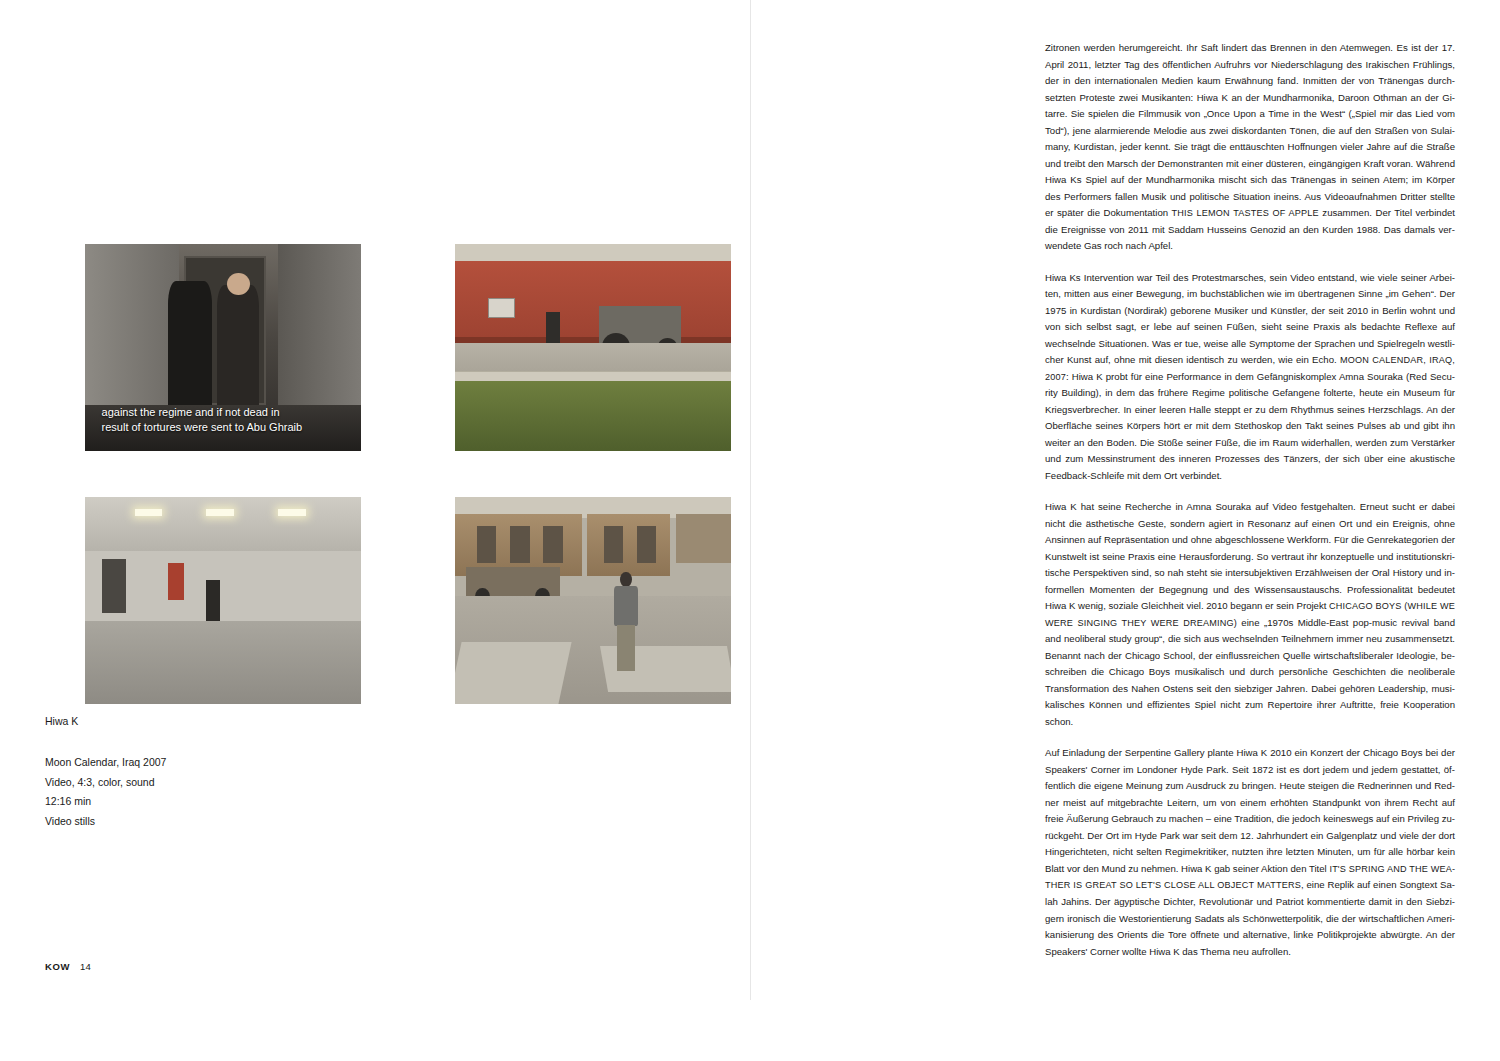| against the regime and if not dead in result of tortures were sent to Abu Ghraib | |
Hiwa K
Moon Calendar, Iraq 2007
Video, 4:3, color, sound
12:16 min
Video stills
KOW 14
Zitronen werden herumgereicht. Ihr Saft lindert das Brennen in den Atemwegen. Es ist der 17. April 2011, letzter Tag des öffentlichen Aufruhrs vor Niederschlagung des Irakischen Frühlings, der in den internationalen Medien kaum Erwähnung fand. Inmitten der von Tränengas durchsetzten Proteste zwei Musikanten: Hiwa K an der Mundharmonika, Daroon Othman an der Gitarre. Sie spielen die Filmmusik von „Once Upon a Time in the West“ („Spiel mir das Lied vom Tod“), jene alarmierende Melodie aus zwei diskordanten Tönen, die auf den Straßen von Sulaimany, Kurdistan, jeder kennt. Sie trägt die enttäuschten Hoffnungen vieler Jahre auf die Straße und treibt den Marsch der Demonstranten mit einer düsteren, eingängigen Kraft voran. Während Hiwa Ks Spiel auf der Mundharmonika mischt sich das Tränengas in seinen Atem; im Körper des Performers fallen Musik und politische Situation ineins. Aus Videoaufnahmen Dritter stellte er später die Dokumentation THIS LEMON TASTES OF APPLE zusammen. Der Titel verbindet die Ereignisse von 2011 mit Saddam Husseins Genozid an den Kurden 1988. Das damals verwendete Gas roch nach Apfel.
Hiwa Ks Intervention war Teil des Protestmarsches, sein Video entstand, wie viele seiner Arbeiten, mitten aus einer Bewegung, im buchstäblichen wie im übertragenen Sinne „im Gehen“. Der 1975 in Kurdistan (Nordirak) geborene Musiker und Künstler, der seit 2010 in Berlin wohnt und von sich selbst sagt, er lebe auf seinen Füßen, sieht seine Praxis als bedachte Reflexe auf wechselnde Situationen. Was er tue, weise alle Symptome der Sprachen und Spielregeln westlicher Kunst auf, ohne mit diesen identisch zu werden, wie ein Echo. MOON CALENDAR, IRAQ, 2007: Hiwa K probt für eine Performance in dem Gefängniskomplex Amna Souraka (Red Security Building), in dem das frühere Regime politische Gefangene folterte, heute ein Museum für Kriegsverbrecher. In einer leeren Halle steppt er zu dem Rhythmus seines Herzschlags. An der Oberfläche seines Körpers hört er mit dem Stethoskop den Takt seines Pulses ab und gibt ihn weiter an den Boden. Die Stöße seiner Füße, die im Raum widerhallen, werden zum Verstärker und zum Messinstrument des inneren Prozesses des Tänzers, der sich über eine akustische Feedback-Schleife mit dem Ort verbindet.
Hiwa K hat seine Recherche in Amna Souraka auf Video festgehalten. Erneut sucht er dabei nicht die ästhetische Geste, sondern agiert in Resonanz auf einen Ort und ein Ereignis, ohne Ansinnen auf Repräsentation und ohne abgeschlossene Werkform. Für die Genrekategorien der Kunstwelt ist seine Praxis eine Herausforderung. So vertraut ihr konzeptuelle und institutionskritische Perspektiven sind, so nah steht sie intersubjektiven Erzählweisen der Oral History und informellen Momenten der Begegnung und des Wissensaustauschs. Professionalität bedeutet Hiwa K wenig, soziale Gleichheit viel. 2010 begann er sein Projekt CHICAGO BOYS (WHILE WE WERE SINGING THEY WERE DREAMING) eine „1970s Middle-East pop-music revival band and neoliberal study group“, die sich aus wechselnden Teilnehmern immer neu zusammensetzt. Benannt nach der Chicago School, der einflussreichen Quelle wirtschaftsliberaler Ideologie, beschreiben die Chicago Boys musikalisch und durch persönliche Geschichten die neoliberale Transformation des Nahen Ostens seit den siebziger Jahren. Dabei gehören Leadership, musikalisches Können und effizientes Spiel nicht zum Repertoire ihrer Auftritte, freie Kooperation schon.
Auf Einladung der Serpentine Gallery plante Hiwa K 2010 ein Konzert der Chicago Boys bei der Speakers' Corner im Londoner Hyde Park. Seit 1872 ist es dort jedem und jedem gestattet, öffentlich die eigene Meinung zum Ausdruck zu bringen. Heute steigen die Rednerinnen und Redner meist auf mitgebrachte Leitern, um von einem erhöhten Standpunkt von ihrem Recht auf freie Äußerung Gebrauch zu machen – eine Tradition, die jedoch keineswegs auf ein Privileg zurückgeht. Der Ort im Hyde Park war seit dem 12. Jahrhundert ein Galgenplatz und viele der dort Hingerichteten, nicht selten Regimekritiker, nutzten ihre letzten Minuten, um für alle hörbar kein Blatt vor den Mund zu nehmen. Hiwa K gab seiner Aktion den Titel IT'S SPRING AND THE WEATHER IS GREAT SO LET'S CLOSE ALL OBJECT MATTERS, eine Replik auf einen Songtext Salah Jahins. Der ägyptische Dichter, Revolutionär und Patriot kommentierte damit in den Siebzigern ironisch die Westorientierung Sadats als Schönwetterpolitik, die der wirtschaftlichen Amerikanisierung des Orients die Tore öffnete und alternative, linke Politikprojekte abwürgte. An der Speakers' Corner wollte Hiwa K das Thema neu aufrollen.